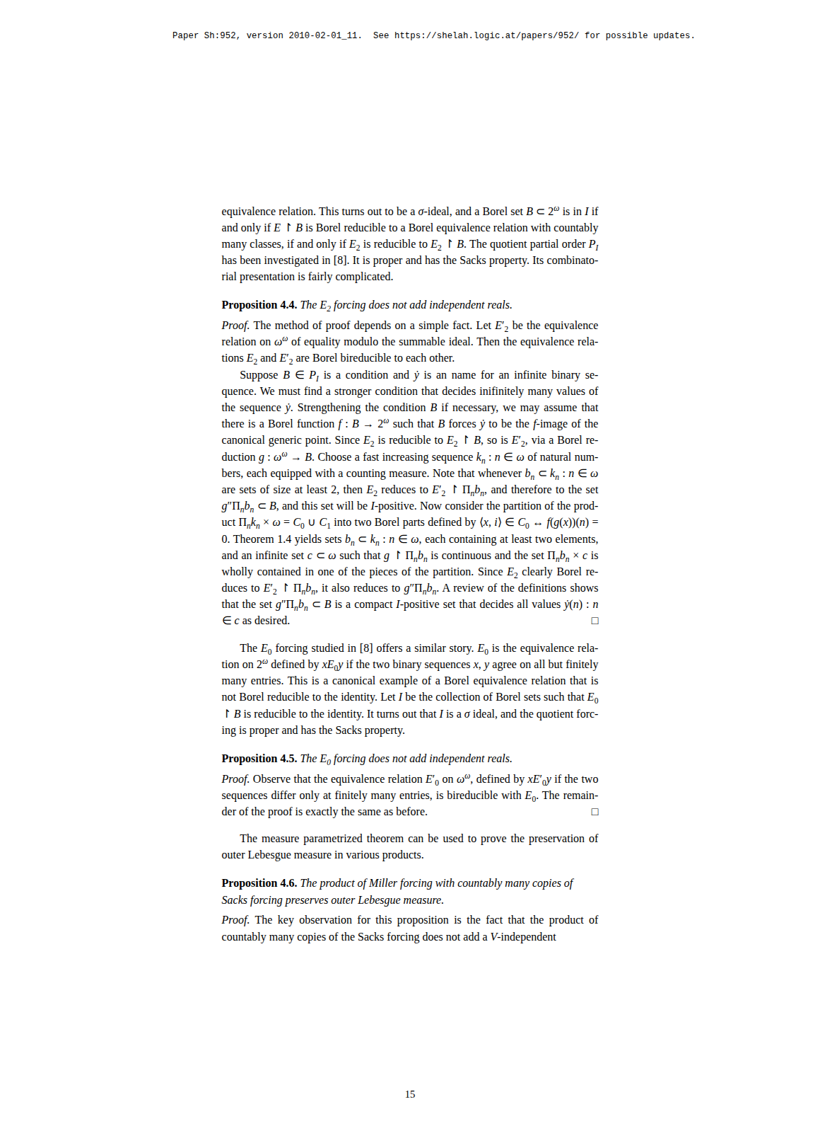Paper Sh:952, version 2010-02-01_11. See https://shelah.logic.at/papers/952/ for possible updates.
equivalence relation. This turns out to be a σ-ideal, and a Borel set B ⊂ 2ω is in I if and only if E ↾ B is Borel reducible to a Borel equivalence relation with countably many classes, if and only if E2 is reducible to E2 ↾ B. The quotient partial order PI has been investigated in [8]. It is proper and has the Sacks property. Its combinatorial presentation is fairly complicated.
Proposition 4.4. The E2 forcing does not add independent reals.
Proof. The method of proof depends on a simple fact. Let E′2 be the equivalence relation on ωω of equality modulo the summable ideal. Then the equivalence relations E2 and E′2 are Borel bireducible to each other.
Suppose B ∈ PI is a condition and ẏ is an name for an infinite binary sequence. We must find a stronger condition that decides inifinitely many values of the sequence ẏ. Strengthening the condition B if necessary, we may assume that there is a Borel function f : B → 2ω such that B forces ẏ to be the f-image of the canonical generic point. Since E2 is reducible to E2 ↾ B, so is E′2, via a Borel reduction g : ωω → B. Choose a fast increasing sequence kn : n ∈ ω of natural numbers, each equipped with a counting measure. Note that whenever bn ⊂ kn : n ∈ ω are sets of size at least 2, then E2 reduces to E′2 ↾ Πnbn, and therefore to the set g″Πnbn ⊂ B, and this set will be I-positive. Now consider the partition of the product Πnkn × ω = C0 ∪ C1 into two Borel parts defined by ⟨x, i⟩ ∈ C0 ↔ f(g(x))(n) = 0. Theorem 1.4 yields sets bn ⊂ kn : n ∈ ω, each containing at least two elements, and an infinite set c ⊂ ω such that g ↾ Πnbn is continuous and the set Πnbn × c is wholly contained in one of the pieces of the partition. Since E2 clearly Borel reduces to E′2 ↾ Πnbn, it also reduces to g″Πnbn. A review of the definitions shows that the set g″Πnbn ⊂ B is a compact I-positive set that decides all values ẏ(n) : n ∈ c as desired.□
The E0 forcing studied in [8] offers a similar story. E0 is the equivalence relation on 2ω defined by xE0y if the two binary sequences x, y agree on all but finitely many entries. This is a canonical example of a Borel equivalence relation that is not Borel reducible to the identity. Let I be the collection of Borel sets such that E0 ↾ B is reducible to the identity. It turns out that I is a σ ideal, and the quotient forcing is proper and has the Sacks property.
Proposition 4.5. The E0 forcing does not add independent reals.
Proof. Observe that the equivalence relation E′0 on ωω, defined by xE′0y if the two sequences differ only at finitely many entries, is bireducible with E0. The remainder of the proof is exactly the same as before.□
The measure parametrized theorem can be used to prove the preservation of outer Lebesgue measure in various products.
Proposition 4.6. The product of Miller forcing with countably many copies of Sacks forcing preserves outer Lebesgue measure.
Proof. The key observation for this proposition is the fact that the product of countably many copies of the Sacks forcing does not add a V-independent
15